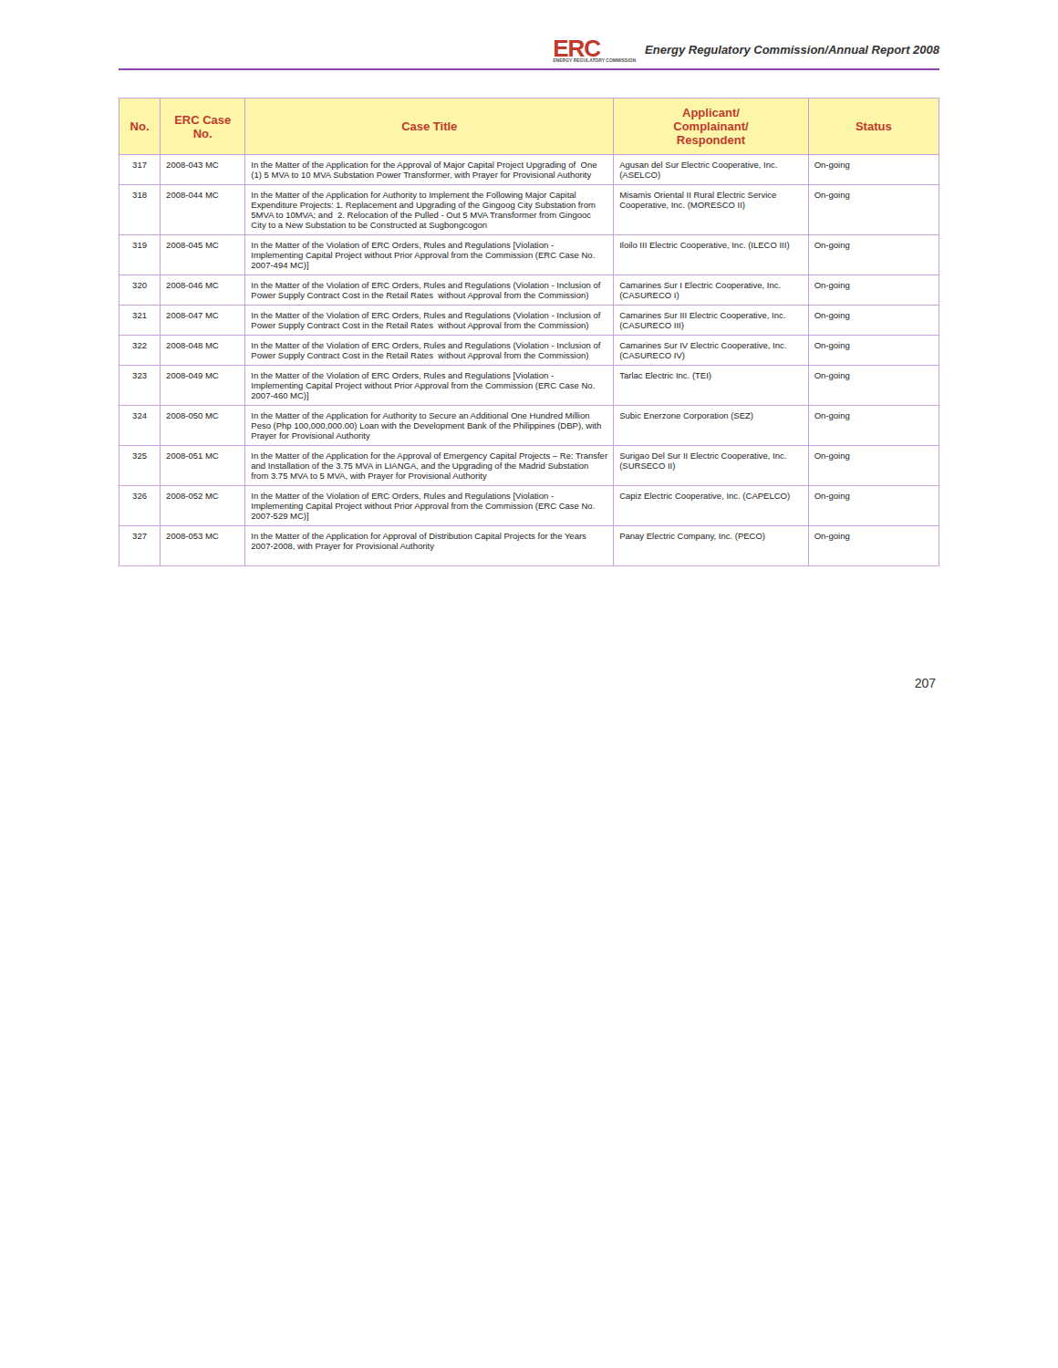ERCENERGY REGULATORY COMMISSION
Energy Regulatory Commission/Annual Report 2008
| No. | ERC Case No. | Case Title | Applicant/ Complainant/ Respondent | Status |
| --- | --- | --- | --- | --- |
| 317 | 2008-043 MC | In the Matter of the Application for the Approval of Major Capital Project Upgrading of One (1) 5 MVA to 10 MVA Substation Power Transformer, with Prayer for Provisional Authority | Agusan del Sur Electric Cooperative, Inc. (ASELCO) | On-going |
| 318 | 2008-044 MC | In the Matter of the Application for Authority to Implement the Following Major Capital Expenditure Projects: 1. Replacement and Upgrading of the Gingoog City Substation from 5MVA to 10MVA; and 2. Relocation of the Pulled - Out 5 MVA Transformer from Gingooc City to a New Substation to be Constructed at Sugbongcogon | Misamis Oriental II Rural Electric Service Cooperative, Inc. (MORESCO II) | On-going |
| 319 | 2008-045 MC | In the Matter of the Violation of ERC Orders, Rules and Regulations [Violation - Implementing Capital Project without Prior Approval from the Commission (ERC Case No. 2007-494 MC)] | Iloilo III Electric Cooperative, Inc. (ILECO III) | On-going |
| 320 | 2008-046 MC | In the Matter of the Violation of ERC Orders, Rules and Regulations (Violation - Inclusion of Power Supply Contract Cost in the Retail Rates without Approval from the Commission) | Camarines Sur I Electric Cooperative, Inc. (CASURECO I) | On-going |
| 321 | 2008-047 MC | In the Matter of the Violation of ERC Orders, Rules and Regulations (Violation - Inclusion of Power Supply Contract Cost in the Retail Rates without Approval from the Commission) | Camarines Sur III Electric Cooperative, Inc. (CASURECO III) | On-going |
| 322 | 2008-048 MC | In the Matter of the Violation of ERC Orders, Rules and Regulations (Violation - Inclusion of Power Supply Contract Cost in the Retail Rates without Approval from the Commission) | Camarines Sur IV Electric Cooperative, Inc. (CASURECO IV) | On-going |
| 323 | 2008-049 MC | In the Matter of the Violation of ERC Orders, Rules and Regulations [Violation - Implementing Capital Project without Prior Approval from the Commission (ERC Case No. 2007-460 MC)] | Tarlac Electric Inc. (TEI) | On-going |
| 324 | 2008-050 MC | In the Matter of the Application for Authority to Secure an Additional One Hundred Million Peso (Php 100,000,000.00) Loan with the Development Bank of the Philippines (DBP), with Prayer for Provisional Authority | Subic Enerzone Corporation (SEZ) | On-going |
| 325 | 2008-051 MC | In the Matter of the Application for the Approval of Emergency Capital Projects – Re: Transfer and Installation of the 3.75 MVA in LIANGA, and the Upgrading of the Madrid Substation from 3.75 MVA to 5 MVA, with Prayer for Provisional Authority | Surigao Del Sur II Electric Cooperative, Inc. (SURSECO II) | On-going |
| 326 | 2008-052 MC | In the Matter of the Violation of ERC Orders, Rules and Regulations [Violation - Implementing Capital Project without Prior Approval from the Commission (ERC Case No. 2007-529 MC)] | Capiz Electric Cooperative, Inc. (CAPELCO) | On-going |
| 327 | 2008-053 MC | In the Matter of the Application for Approval of Distribution Capital Projects for the Years 2007-2008, with Prayer for Provisional Authority | Panay Electric Company, Inc. (PECO) | On-going |
207